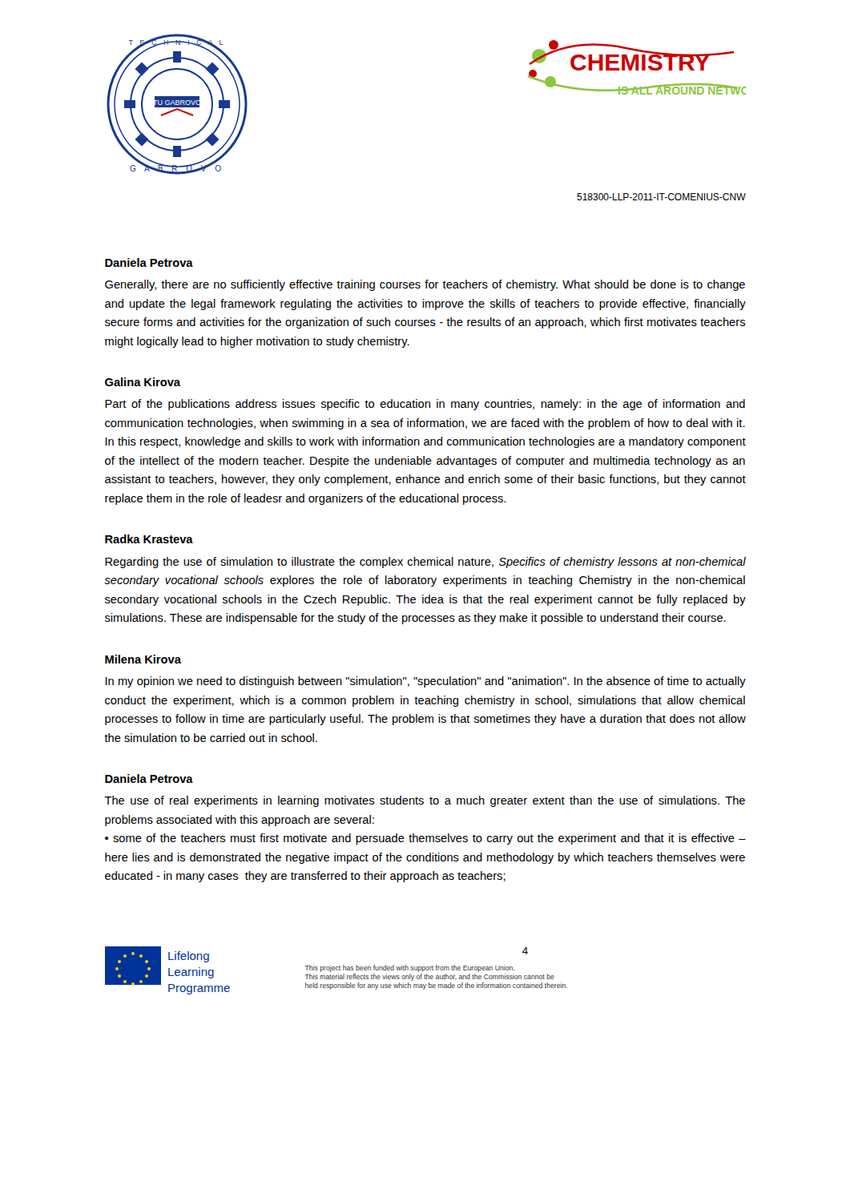TU GABROVO T E C H N I C A L G A B R O V O
CHEMISTRY IS ALL AROUND NETWORK
518300-LLP-2011-IT-COMENIUS-CNW
Daniela Petrova
Generally, there are no sufficiently effective training courses for teachers of chemistry. What should be done is to change and update the legal framework regulating the activities to improve the skills of teachers to provide effective, financially secure forms and activities for the organization of such courses - the results of an approach, which first motivates teachers might logically lead to higher motivation to study chemistry.
Galina Kirova
Part of the publications address issues specific to education in many countries, namely: in the age of information and communication technologies, when swimming in a sea of information, we are faced with the problem of how to deal with it. In this respect, knowledge and skills to work with information and communication technologies are a mandatory component of the intellect of the modern teacher. Despite the undeniable advantages of computer and multimedia technology as an assistant to teachers, however, they only complement, enhance and enrich some of their basic functions, but they cannot replace them in the role of leadesr and organizers of the educational process.
Radka Krasteva
Regarding the use of simulation to illustrate the complex chemical nature, Specifics of chemistry lessons at non-chemical secondary vocational schools explores the role of laboratory experiments in teaching Chemistry in the non-chemical secondary vocational schools in the Czech Republic. The idea is that the real experiment cannot be fully replaced by simulations. These are indispensable for the study of the processes as they make it possible to understand their course.
Milena Kirova
In my opinion we need to distinguish between "simulation", "speculation" and "animation". In the absence of time to actually conduct the experiment, which is a common problem in teaching chemistry in school, simulations that allow chemical processes to follow in time are particularly useful. The problem is that sometimes they have a duration that does not allow the simulation to be carried out in school.
Daniela Petrova
The use of real experiments in learning motivates students to a much greater extent than the use of simulations. The problems associated with this approach are several:
• some of the teachers must first motivate and persuade themselves to carry out the experiment and that it is effective – here lies and is demonstrated the negative impact of the conditions and methodology by which teachers themselves were educated - in many cases they are transferred to their approach as teachers;
Lifelong Learning Programme
4
This project has been funded with support from the European Union.
This material reflects the views only of the author, and the Commission cannot be held responsible for any use which may be made of the information contained therein.